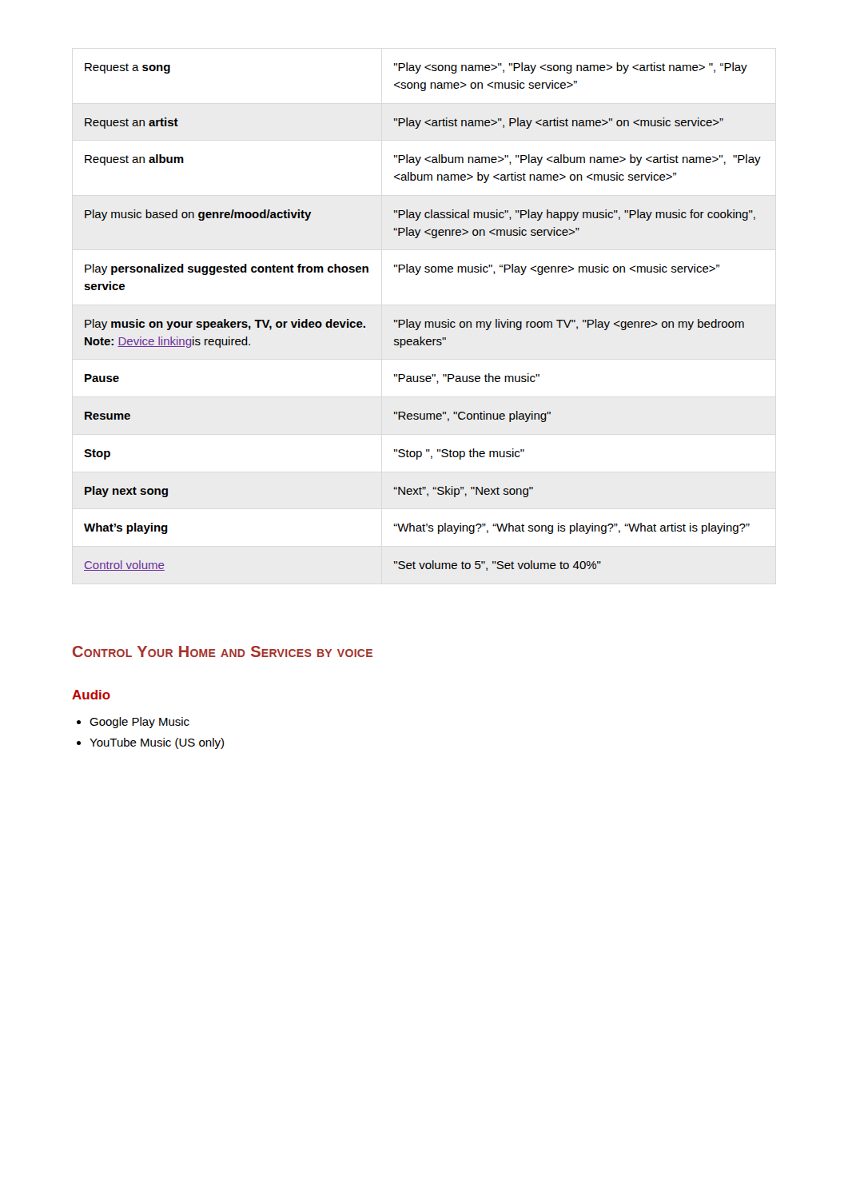| Request a song | "Play <song name>", "Play <song name> by <artist name> ", “Play <song name> on <music service>” |
| Request an artist | "Play <artist name>", Play <artist name>" on <music service>” |
| Request an album | "Play <album name>", "Play <album name> by <artist name>", "Play <album name> by <artist name> on <music service>” |
| Play music based on genre/mood/activity | "Play classical music", "Play happy music", "Play music for cooking", “Play <genre> on <music service>” |
| Play personalized suggested content from chosen service | "Play some music", “Play <genre> music on <music service>” |
| Play music on your speakers, TV, or video device. Note: Device linking is required. | "Play music on my living room TV", "Play <genre> on my bedroom speakers" |
| Pause | "Pause", "Pause the music" |
| Resume | "Resume", "Continue playing" |
| Stop | "Stop ", "Stop the music" |
| Play next song | “Next”, “Skip”, "Next song" |
| What’s playing | “What’s playing?”, “What song is playing?”, “What artist is playing?” |
| Control volume | "Set volume to 5", "Set volume to 40%" |
Control Your Home and Services by voice
Audio
Google Play Music
YouTube Music (US only)